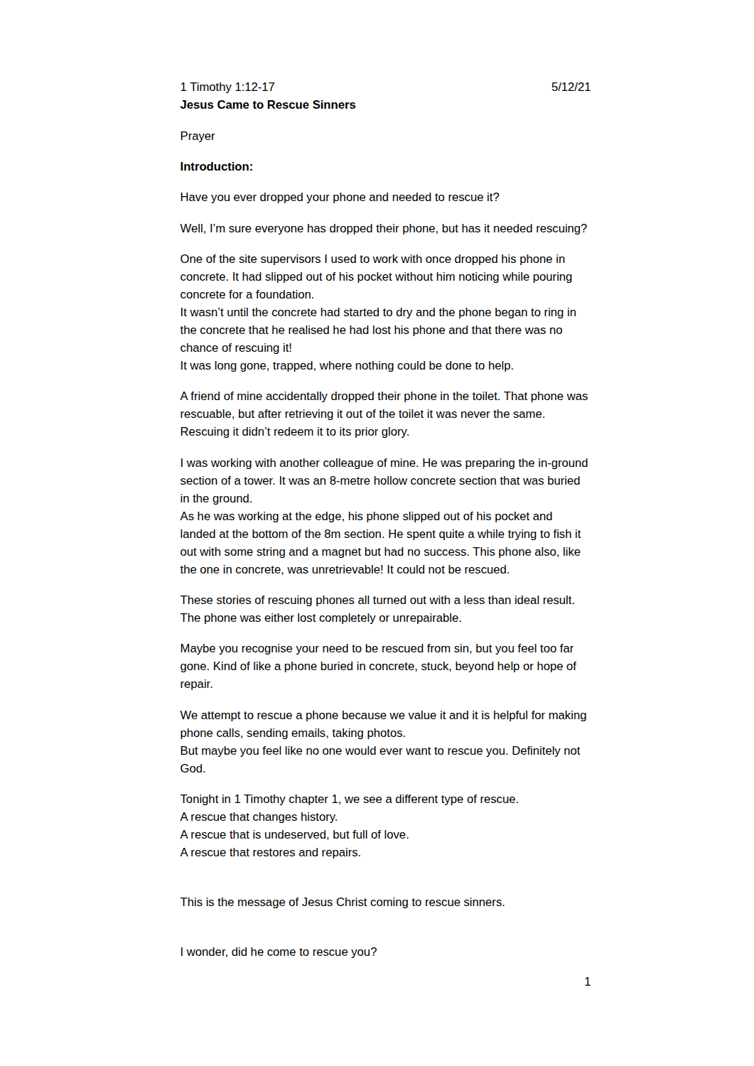1 Timothy 1:12-17
5/12/21
Jesus Came to Rescue Sinners
Prayer
Introduction:
Have you ever dropped your phone and needed to rescue it?
Well, I’m sure everyone has dropped their phone, but has it needed rescuing?
One of the site supervisors I used to work with once dropped his phone in concrete. It had slipped out of his pocket without him noticing while pouring concrete for a foundation.
It wasn’t until the concrete had started to dry and the phone began to ring in the concrete that he realised he had lost his phone and that there was no chance of rescuing it!
It was long gone, trapped, where nothing could be done to help.
A friend of mine accidentally dropped their phone in the toilet. That phone was rescuable, but after retrieving it out of the toilet it was never the same.
Rescuing it didn’t redeem it to its prior glory.
I was working with another colleague of mine. He was preparing the in-ground section of a tower. It was an 8-metre hollow concrete section that was buried in the ground.
As he was working at the edge, his phone slipped out of his pocket and landed at the bottom of the 8m section. He spent quite a while trying to fish it out with some string and a magnet but had no success. This phone also, like the one in concrete, was unretrievable! It could not be rescued.
These stories of rescuing phones all turned out with a less than ideal result. The phone was either lost completely or unrepairable.
Maybe you recognise your need to be rescued from sin, but you feel too far gone. Kind of like a phone buried in concrete, stuck, beyond help or hope of repair.
We attempt to rescue a phone because we value it and it is helpful for making phone calls, sending emails, taking photos.
But maybe you feel like no one would ever want to rescue you. Definitely not God.
Tonight in 1 Timothy chapter 1, we see a different type of rescue.
A rescue that changes history.
A rescue that is undeserved, but full of love.
A rescue that restores and repairs.
This is the message of Jesus Christ coming to rescue sinners.
I wonder, did he come to rescue you?
1